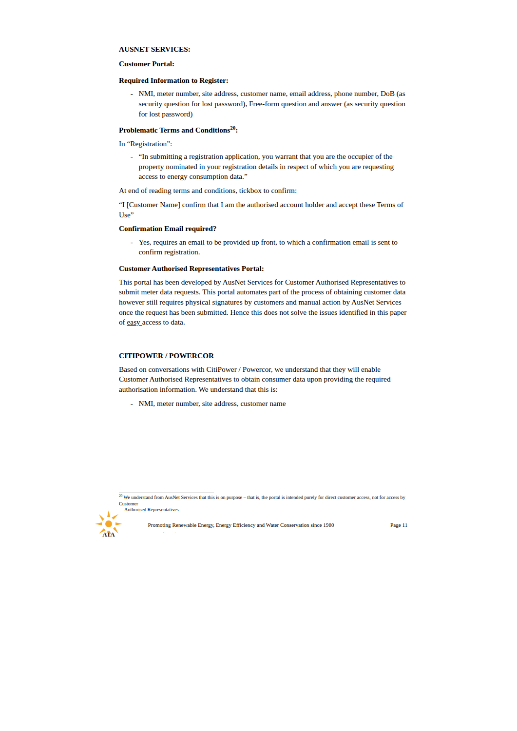AUSNET SERVICES:
Customer Portal:
Required Information to Register:
NMI, meter number, site address, customer name, email address, phone number, DoB (as security question for lost password), Free-form question and answer (as security question for lost password)
Problematic Terms and Conditions20:
In “Registration”:
“In submitting a registration application, you warrant that you are the occupier of the property nominated in your registration details in respect of which you are requesting access to energy consumption data.”
At end of reading terms and conditions, tickbox to confirm:
“I [Customer Name] confirm that I am the authorised account holder and accept these Terms of Use”
Confirmation Email required?
Yes, requires an email to be provided up front, to which a confirmation email is sent to confirm registration.
Customer Authorised Representatives Portal:
This portal has been developed by AusNet Services for Customer Authorised Representatives to submit meter data requests. This portal automates part of the process of obtaining customer data however still requires physical signatures by customers and manual action by AusNet Services once the request has been submitted. Hence this does not solve the issues identified in this paper of easy access to data.
CITIPOWER / POWERCOR
Based on conversations with CitiPower / Powercor, we understand that they will enable Customer Authorised Representatives to obtain consumer data upon providing the required authorisation information. We understand that this is:
NMI, meter number, site address, customer name
20 We understand from AusNet Services that this is on purpose – that is, the portal is intended purely for direct customer access, not for access by Customer Authorised Representatives
ATA
Promoting Renewable Energy, Energy Efficiency and Water Conservation since 1980
Page 11
www.ata.org.au